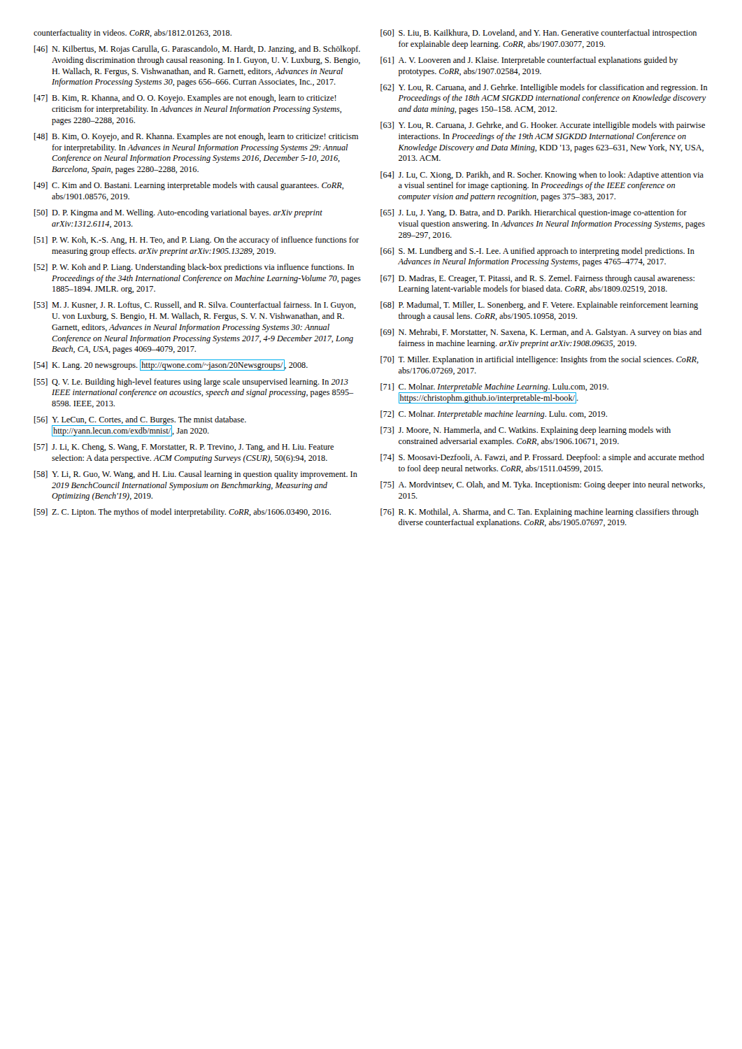counterfactuality in videos. CoRR, abs/1812.01263, 2018.
[46] N. Kilbertus, M. Rojas Carulla, G. Parascandolo, M. Hardt, D. Janzing, and B. Schölkopf. Avoiding discrimination through causal reasoning. In I. Guyon, U. V. Luxburg, S. Bengio, H. Wallach, R. Fergus, S. Vishwanathan, and R. Garnett, editors, Advances in Neural Information Processing Systems 30, pages 656–666. Curran Associates, Inc., 2017.
[47] B. Kim, R. Khanna, and O. O. Koyejo. Examples are not enough, learn to criticize! criticism for interpretability. In Advances in Neural Information Processing Systems, pages 2280–2288, 2016.
[48] B. Kim, O. Koyejo, and R. Khanna. Examples are not enough, learn to criticize! criticism for interpretability. In Advances in Neural Information Processing Systems 29: Annual Conference on Neural Information Processing Systems 2016, December 5-10, 2016, Barcelona, Spain, pages 2280–2288, 2016.
[49] C. Kim and O. Bastani. Learning interpretable models with causal guarantees. CoRR, abs/1901.08576, 2019.
[50] D. P. Kingma and M. Welling. Auto-encoding variational bayes. arXiv preprint arXiv:1312.6114, 2013.
[51] P. W. Koh, K.-S. Ang, H. H. Teo, and P. Liang. On the accuracy of influence functions for measuring group effects. arXiv preprint arXiv:1905.13289, 2019.
[52] P. W. Koh and P. Liang. Understanding black-box predictions via influence functions. In Proceedings of the 34th International Conference on Machine Learning-Volume 70, pages 1885–1894. JMLR. org, 2017.
[53] M. J. Kusner, J. R. Loftus, C. Russell, and R. Silva. Counterfactual fairness. In I. Guyon, U. von Luxburg, S. Bengio, H. M. Wallach, R. Fergus, S. V. N. Vishwanathan, and R. Garnett, editors, Advances in Neural Information Processing Systems 30: Annual Conference on Neural Information Processing Systems 2017, 4-9 December 2017, Long Beach, CA, USA, pages 4069–4079, 2017.
[54] K. Lang. 20 newsgroups. http://qwone.com/~jason/20Newsgroups/, 2008.
[55] Q. V. Le. Building high-level features using large scale unsupervised learning. In 2013 IEEE international conference on acoustics, speech and signal processing, pages 8595–8598. IEEE, 2013.
[56] Y. LeCun, C. Cortes, and C. Burges. The mnist database. http://yann.lecun.com/exdb/mnist/, Jan 2020.
[57] J. Li, K. Cheng, S. Wang, F. Morstatter, R. P. Trevino, J. Tang, and H. Liu. Feature selection: A data perspective. ACM Computing Surveys (CSUR), 50(6):94, 2018.
[58] Y. Li, R. Guo, W. Wang, and H. Liu. Causal learning in question quality improvement. In 2019 BenchCouncil International Symposium on Benchmarking, Measuring and Optimizing (Bench'19), 2019.
[59] Z. C. Lipton. The mythos of model interpretability. CoRR, abs/1606.03490, 2016.
[60] S. Liu, B. Kailkhura, D. Loveland, and Y. Han. Generative counterfactual introspection for explainable deep learning. CoRR, abs/1907.03077, 2019.
[61] A. V. Looveren and J. Klaise. Interpretable counterfactual explanations guided by prototypes. CoRR, abs/1907.02584, 2019.
[62] Y. Lou, R. Caruana, and J. Gehrke. Intelligible models for classification and regression. In Proceedings of the 18th ACM SIGKDD international conference on Knowledge discovery and data mining, pages 150–158. ACM, 2012.
[63] Y. Lou, R. Caruana, J. Gehrke, and G. Hooker. Accurate intelligible models with pairwise interactions. In Proceedings of the 19th ACM SIGKDD International Conference on Knowledge Discovery and Data Mining, KDD '13, pages 623–631, New York, NY, USA, 2013. ACM.
[64] J. Lu, C. Xiong, D. Parikh, and R. Socher. Knowing when to look: Adaptive attention via a visual sentinel for image captioning. In Proceedings of the IEEE conference on computer vision and pattern recognition, pages 375–383, 2017.
[65] J. Lu, J. Yang, D. Batra, and D. Parikh. Hierarchical question-image co-attention for visual question answering. In Advances In Neural Information Processing Systems, pages 289–297, 2016.
[66] S. M. Lundberg and S.-I. Lee. A unified approach to interpreting model predictions. In Advances in Neural Information Processing Systems, pages 4765–4774, 2017.
[67] D. Madras, E. Creager, T. Pitassi, and R. S. Zemel. Fairness through causal awareness: Learning latent-variable models for biased data. CoRR, abs/1809.02519, 2018.
[68] P. Madumal, T. Miller, L. Sonenberg, and F. Vetere. Explainable reinforcement learning through a causal lens. CoRR, abs/1905.10958, 2019.
[69] N. Mehrabi, F. Morstatter, N. Saxena, K. Lerman, and A. Galstyan. A survey on bias and fairness in machine learning. arXiv preprint arXiv:1908.09635, 2019.
[70] T. Miller. Explanation in artificial intelligence: Insights from the social sciences. CoRR, abs/1706.07269, 2017.
[71] C. Molnar. Interpretable Machine Learning. Lulu.com, 2019. https://christophm.github.io/interpretable-ml-book/.
[72] C. Molnar. Interpretable machine learning. Lulu. com, 2019.
[73] J. Moore, N. Hammerla, and C. Watkins. Explaining deep learning models with constrained adversarial examples. CoRR, abs/1906.10671, 2019.
[74] S. Moosavi-Dezfooli, A. Fawzi, and P. Frossard. Deepfool: a simple and accurate method to fool deep neural networks. CoRR, abs/1511.04599, 2015.
[75] A. Mordvintsev, C. Olah, and M. Tyka. Inceptionism: Going deeper into neural networks, 2015.
[76] R. K. Mothilal, A. Sharma, and C. Tan. Explaining machine learning classifiers through diverse counterfactual explanations. CoRR, abs/1905.07697, 2019.